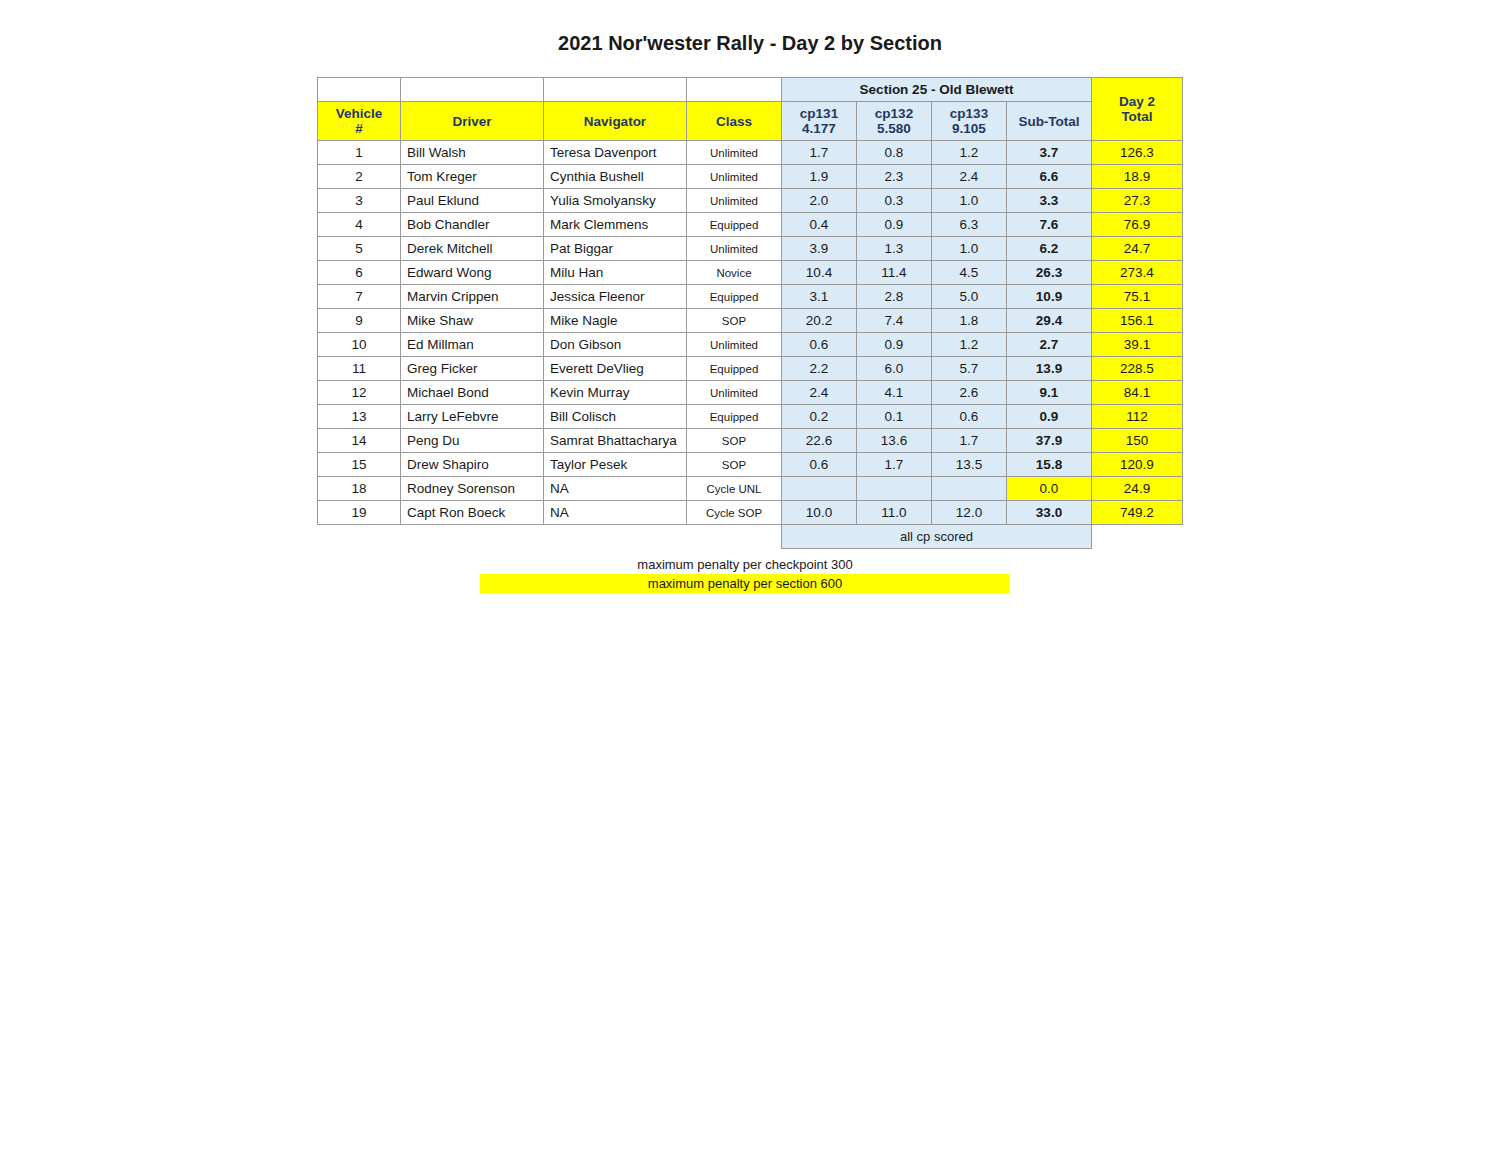2021 Nor'wester Rally - Day 2 by Section
| | | | | Section 25 - Old Blewett | Day 2 Total |
| Vehicle # | Driver | Navigator | Class | cp131 4.177 | cp132 5.580 | cp133 9.105 | Sub-Total |
| 1 | Bill Walsh | Teresa Davenport | Unlimited | 1.7 | 0.8 | 1.2 | 3.7 | 126.3 |
| 2 | Tom Kreger | Cynthia Bushell | Unlimited | 1.9 | 2.3 | 2.4 | 6.6 | 18.9 |
| 3 | Paul Eklund | Yulia Smolyansky | Unlimited | 2.0 | 0.3 | 1.0 | 3.3 | 27.3 |
| 4 | Bob Chandler | Mark Clemmens | Equipped | 0.4 | 0.9 | 6.3 | 7.6 | 76.9 |
| 5 | Derek Mitchell | Pat Biggar | Unlimited | 3.9 | 1.3 | 1.0 | 6.2 | 24.7 |
| 6 | Edward Wong | Milu Han | Novice | 10.4 | 11.4 | 4.5 | 26.3 | 273.4 |
| 7 | Marvin Crippen | Jessica Fleenor | Equipped | 3.1 | 2.8 | 5.0 | 10.9 | 75.1 |
| 9 | Mike Shaw | Mike Nagle | SOP | 20.2 | 7.4 | 1.8 | 29.4 | 156.1 |
| 10 | Ed Millman | Don Gibson | Unlimited | 0.6 | 0.9 | 1.2 | 2.7 | 39.1 |
| 11 | Greg Ficker | Everett DeVlieg | Equipped | 2.2 | 6.0 | 5.7 | 13.9 | 228.5 |
| 12 | Michael Bond | Kevin Murray | Unlimited | 2.4 | 4.1 | 2.6 | 9.1 | 84.1 |
| 13 | Larry LeFebvre | Bill Colisch | Equipped | 0.2 | 0.1 | 0.6 | 0.9 | 112 |
| 14 | Peng Du | Samrat Bhattacharya | SOP | 22.6 | 13.6 | 1.7 | 37.9 | 150 |
| 15 | Drew Shapiro | Taylor Pesek | SOP | 0.6 | 1.7 | 13.5 | 15.8 | 120.9 |
| 18 | Rodney Sorenson | NA | Cycle UNL | | | | 0.0 | 24.9 |
| 19 | Capt Ron Boeck | NA | Cycle SOP | 10.0 | 11.0 | 12.0 | 33.0 | 749.2 |
| | | | | all cp scored | |
maximum penalty per checkpoint 300
maximum penalty per section 600